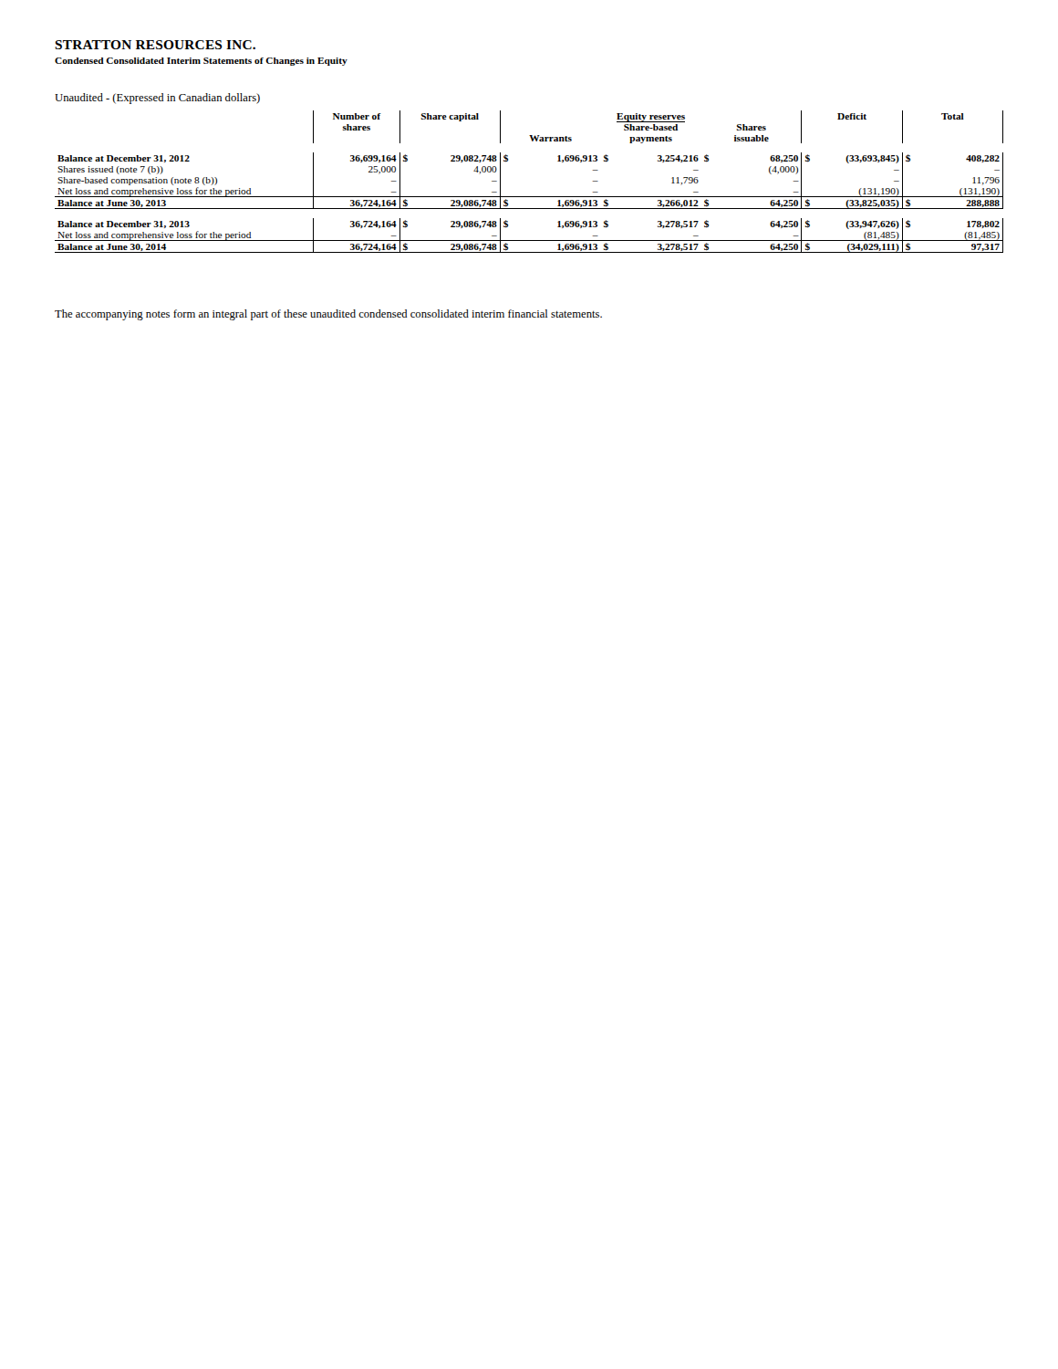STRATTON RESOURCES INC.
Condensed Consolidated Interim Statements of Changes in Equity
Unaudited - (Expressed in Canadian dollars)
| | Number of | Share capital | Equity reserves | Deficit | Total |
| --- | --- | --- | --- | --- | --- |
| | shares | | | Share-based | Shares | | |
| | | | Warrants | payments | issuable | | |
| Balance at December 31, 2012 | 36,699,164 | $ | 29,082,748 | $ | 1,696,913 | $ | 3,254,216 | $ | 68,250 | $ | (33,693,845) | $ | 408,282 |
| Shares issued (note 7 (b)) | 25,000 | | 4,000 | | – | | – | | (4,000) | | – | | – |
| Share-based compensation (note 8 (b)) | – | | – | | – | | 11,796 | | – | | – | | 11,796 |
| Net loss and comprehensive loss for the period | – | | – | | – | | – | | – | | (131,190) | | (131,190) |
| Balance at June 30, 2013 | 36,724,164 | $ | 29,086,748 | $ | 1,696,913 | $ | 3,266,012 | $ | 64,250 | $ | (33,825,035) | $ | 288,888 |
| Balance at December 31, 2013 | 36,724,164 | $ | 29,086,748 | $ | 1,696,913 | $ | 3,278,517 | $ | 64,250 | $ | (33,947,626) | $ | 178,802 |
| Net loss and comprehensive loss for the period | – | | – | | – | | – | | – | | (81,485) | | (81,485) |
| Balance at June 30, 2014 | 36,724,164 | $ | 29,086,748 | $ | 1,696,913 | $ | 3,278,517 | $ | 64,250 | $ | (34,029,111) | $ | 97,317 |
The accompanying notes form an integral part of these unaudited condensed consolidated interim financial statements.